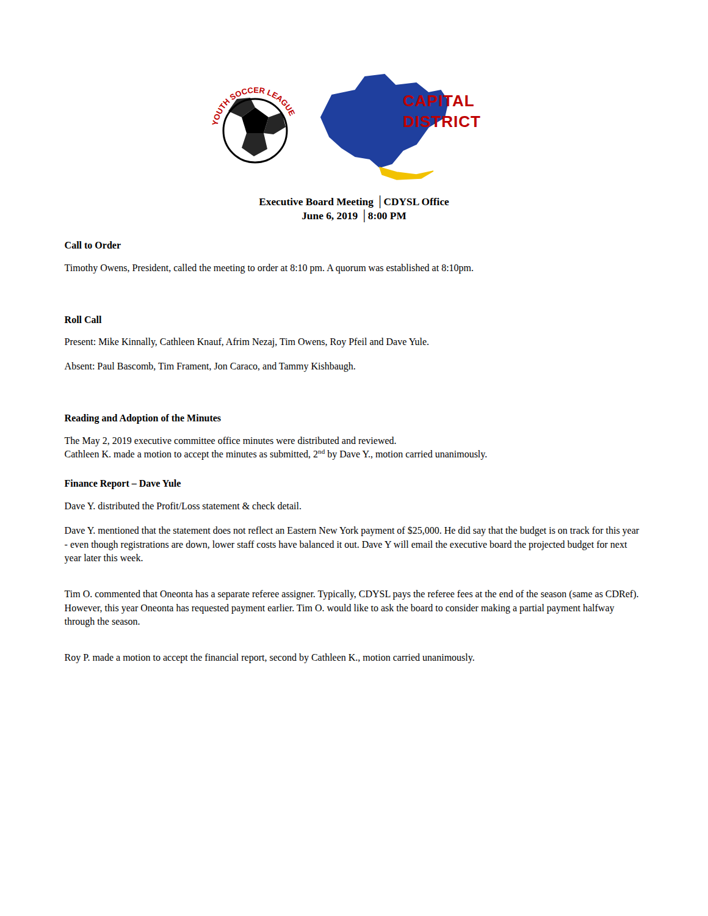YOUTH SOCCER LEAGUE CAPITAL DISTRICT
Executive Board Meeting │CDYSL Office
June 6, 2019 │8:00 PM
Call to Order
Timothy Owens, President, called the meeting to order at 8:10 pm. A quorum was established at 8:10pm.
Roll Call
Present: Mike Kinnally, Cathleen Knauf, Afrim Nezaj, Tim Owens, Roy Pfeil and Dave Yule.
Absent: Paul Bascomb, Tim Frament, Jon Caraco, and Tammy Kishbaugh.
Reading and Adoption of the Minutes
The May 2, 2019 executive committee office minutes were distributed and reviewed.
Cathleen K. made a motion to accept the minutes as submitted, 2nd by Dave Y., motion carried unanimously.
Finance Report – Dave Yule
Dave Y. distributed the Profit/Loss statement & check detail.
Dave Y. mentioned that the statement does not reflect an Eastern New York payment of $25,000. He did say that the budget is on track for this year - even though registrations are down, lower staff costs have balanced it out. Dave Y will email the executive board the projected budget for next year later this week.
Tim O. commented that Oneonta has a separate referee assigner. Typically, CDYSL pays the referee fees at the end of the season (same as CDRef). However, this year Oneonta has requested payment earlier. Tim O. would like to ask the board to consider making a partial payment halfway through the season.
Roy P. made a motion to accept the financial report, second by Cathleen K., motion carried unanimously.